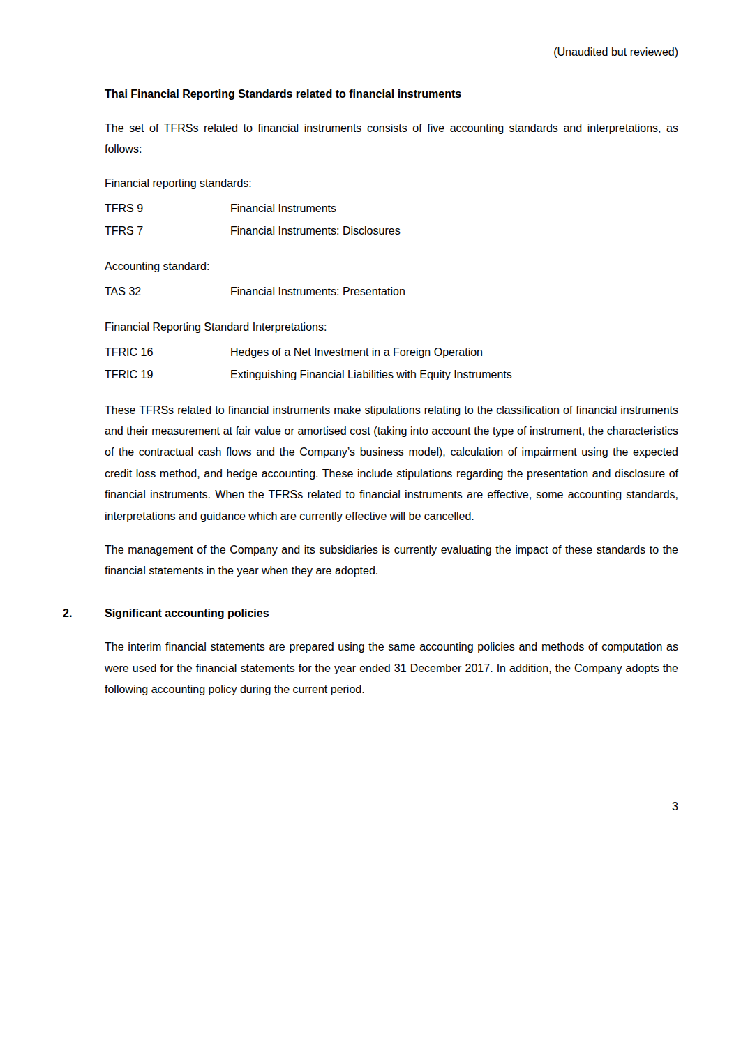(Unaudited but reviewed)
Thai Financial Reporting Standards related to financial instruments
The set of TFRSs related to financial instruments consists of five accounting standards and interpretations, as follows:
Financial reporting standards:
| TFRS 9 | Financial Instruments |
| TFRS 7 | Financial Instruments: Disclosures |
Accounting standard:
| TAS 32 | Financial Instruments: Presentation |
Financial Reporting Standard Interpretations:
| TFRIC 16 | Hedges of a Net Investment in a Foreign Operation |
| TFRIC 19 | Extinguishing Financial Liabilities with Equity Instruments |
These TFRSs related to financial instruments make stipulations relating to the classification of financial instruments and their measurement at fair value or amortised cost (taking into account the type of instrument, the characteristics of the contractual cash flows and the Company’s business model), calculation of impairment using the expected credit loss method, and hedge accounting. These include stipulations regarding the presentation and disclosure of financial instruments. When the TFRSs related to financial instruments are effective, some accounting standards, interpretations and guidance which are currently effective will be cancelled.
The management of the Company and its subsidiaries is currently evaluating the impact of these standards to the financial statements in the year when they are adopted.
2.
Significant accounting policies
The interim financial statements are prepared using the same accounting policies and methods of computation as were used for the financial statements for the year ended 31 December 2017. In addition, the Company adopts the following accounting policy during the current period.
3